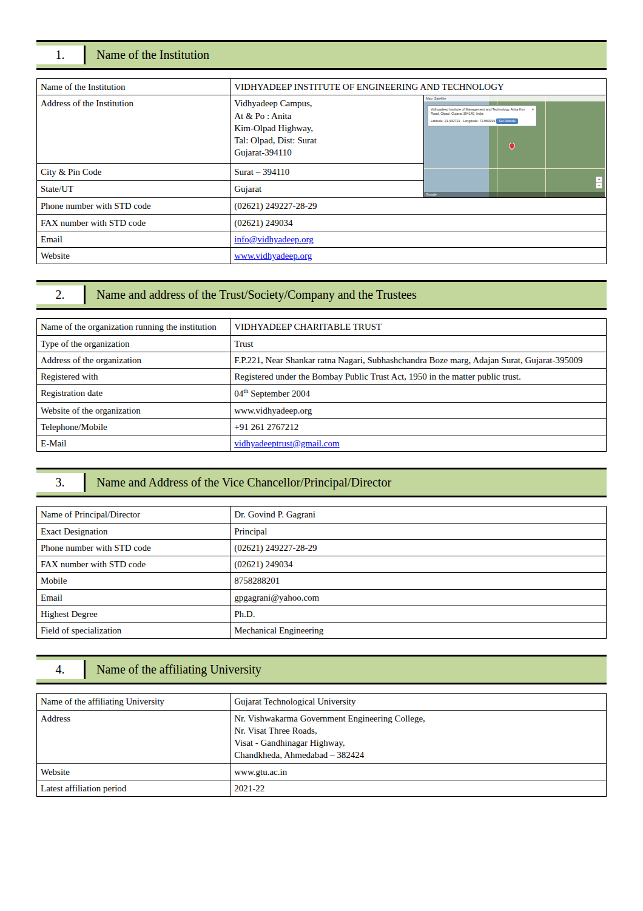1.
Name of the Institution
| Name of the Institution | VIDHYADEEP INSTITUTE OF ENGINEERING AND TECHNOLOGY |
| Address of the Institution | Vidhyadeep Campus, At & Po : Anita Kim-Olpad Highway, Tal: Olpad, Dist: Surat Gujarat-394110 | Map Satellite × Vidhyadeep Institute of Management and Technology, Anita Kim Road, Olpad, Gujarat 394140, India Latitude: 21.432721 Longitude: 72.860919 Set Altitude + − Google |
| City & Pin Code | Surat – 394110 |
| State/UT | Gujarat |
| Phone number with STD code | (02621) 249227-28-29 |
| FAX number with STD code | (02621) 249034 |
| Email | info@vidhyadeep.org |
| Website | www.vidhyadeep.org |
2.
Name and address of the Trust/Society/Company and the Trustees
| Name of the organization running the institution | VIDHYADEEP CHARITABLE TRUST |
| Type of the organization | Trust |
| Address of the organization | F.P.221, Near Shankar ratna Nagari, Subhashchandra Boze marg, Adajan Surat, Gujarat-395009 |
| Registered with | Registered under the Bombay Public Trust Act, 1950 in the matter public trust. |
| Registration date | 04 th September 2004 |
| Website of the organization | www.vidhyadeep.org |
| Telephone/Mobile | +91 261 2767212 |
| E-Mail | vidhyadeeptrust@gmail.com |
3.
Name and Address of the Vice Chancellor/Principal/Director
| Name of Principal/Director | Dr. Govind P. Gagrani |
| Exact Designation | Principal |
| Phone number with STD code | (02621) 249227-28-29 |
| FAX number with STD code | (02621) 249034 |
| Mobile | 8758288201 |
| Email | gpgagrani@yahoo.com |
| Highest Degree | Ph.D. |
| Field of specialization | Mechanical Engineering |
4.
Name of the affiliating University
| Name of the affiliating University | Gujarat Technological University |
| Address | Nr. Vishwakarma Government Engineering College, Nr. Visat Three Roads, Visat - Gandhinagar Highway, Chandkheda, Ahmedabad – 382424 |
| Website | www.gtu.ac.in |
| Latest affiliation period | 2021-22 |